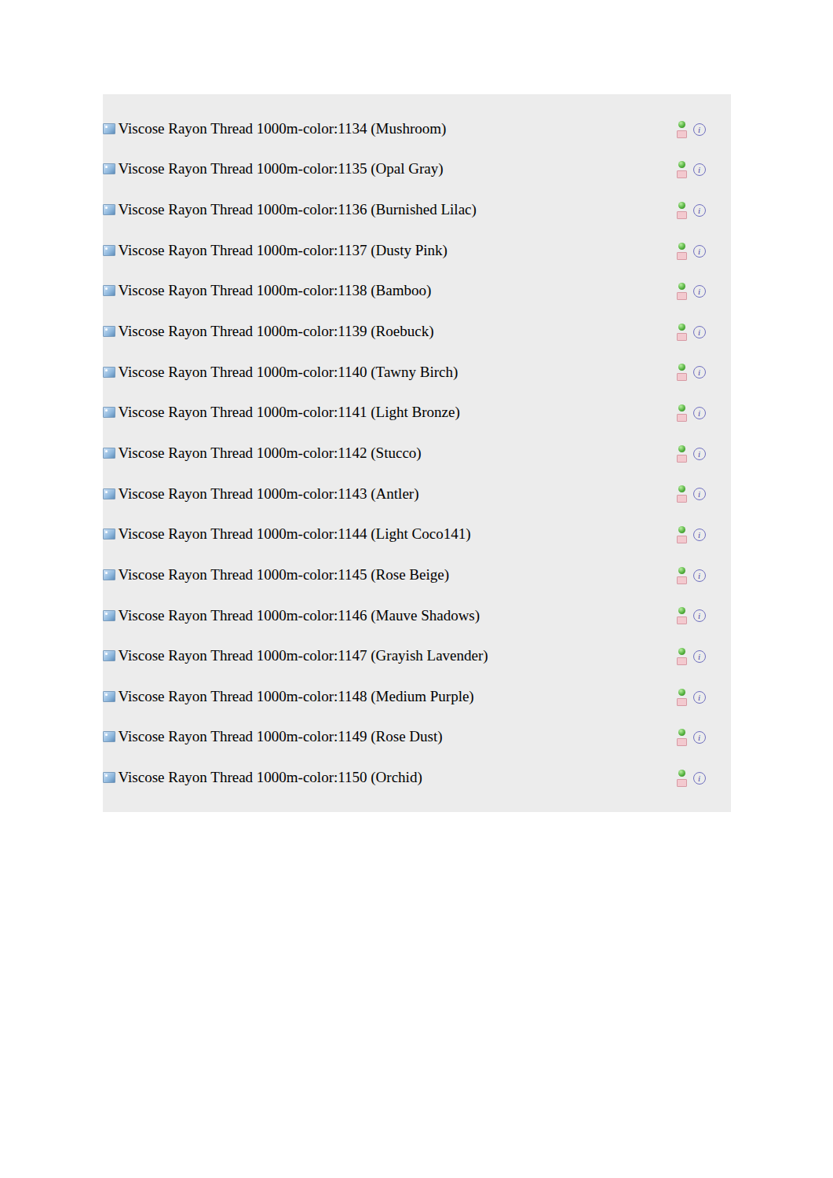| Viscose Rayon Thread 1000m-color:1134 (Mushroom) | i |
| Viscose Rayon Thread 1000m-color:1135 (Opal Gray) | i |
| Viscose Rayon Thread 1000m-color:1136 (Burnished Lilac) | i |
| Viscose Rayon Thread 1000m-color:1137 (Dusty Pink) | i |
| Viscose Rayon Thread 1000m-color:1138 (Bamboo) | i |
| Viscose Rayon Thread 1000m-color:1139 (Roebuck) | i |
| Viscose Rayon Thread 1000m-color:1140 (Tawny Birch) | i |
| Viscose Rayon Thread 1000m-color:1141 (Light Bronze) | i |
| Viscose Rayon Thread 1000m-color:1142 (Stucco) | i |
| Viscose Rayon Thread 1000m-color:1143 (Antler) | i |
| Viscose Rayon Thread 1000m-color:1144 (Light Coco141) | i |
| Viscose Rayon Thread 1000m-color:1145 (Rose Beige) | i |
| Viscose Rayon Thread 1000m-color:1146 (Mauve Shadows) | i |
| Viscose Rayon Thread 1000m-color:1147 (Grayish Lavender) | i |
| Viscose Rayon Thread 1000m-color:1148 (Medium Purple) | i |
| Viscose Rayon Thread 1000m-color:1149 (Rose Dust) | i |
| Viscose Rayon Thread 1000m-color:1150 (Orchid) | i |